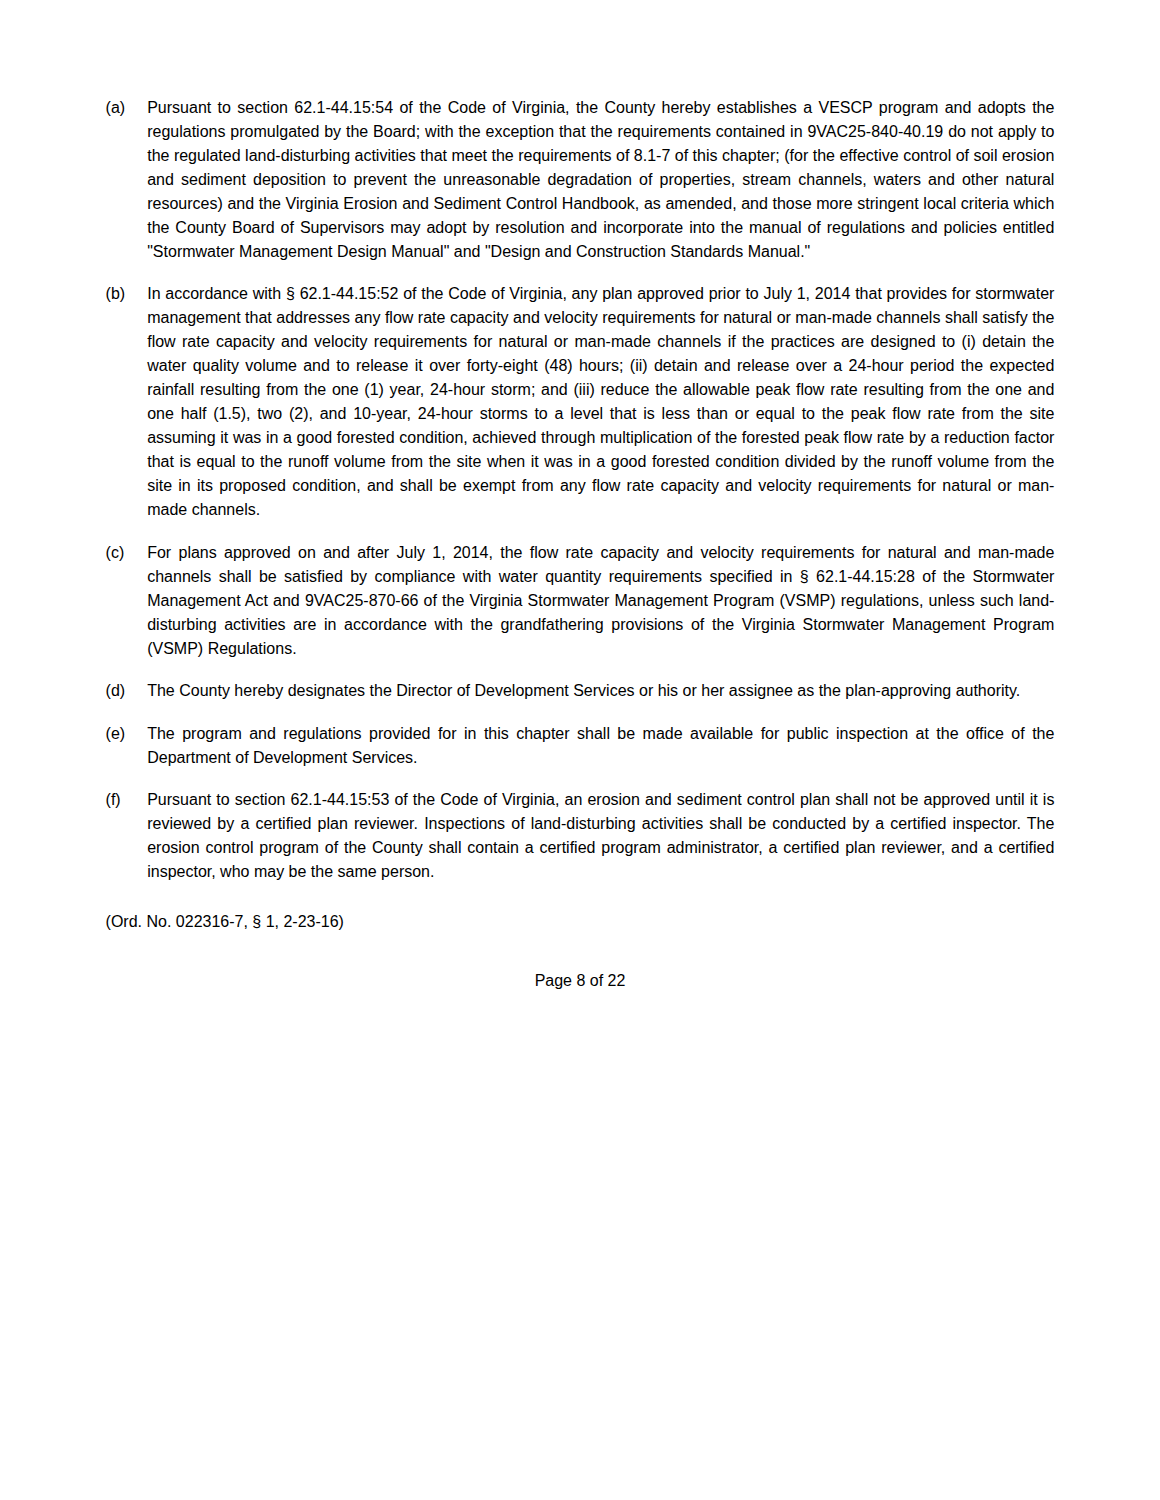(a) Pursuant to section 62.1-44.15:54 of the Code of Virginia, the County hereby establishes a VESCP program and adopts the regulations promulgated by the Board; with the exception that the requirements contained in 9VAC25-840-40.19 do not apply to the regulated land-disturbing activities that meet the requirements of 8.1-7 of this chapter; (for the effective control of soil erosion and sediment deposition to prevent the unreasonable degradation of properties, stream channels, waters and other natural resources) and the Virginia Erosion and Sediment Control Handbook, as amended, and those more stringent local criteria which the County Board of Supervisors may adopt by resolution and incorporate into the manual of regulations and policies entitled "Stormwater Management Design Manual" and "Design and Construction Standards Manual."
(b) In accordance with § 62.1-44.15:52 of the Code of Virginia, any plan approved prior to July 1, 2014 that provides for stormwater management that addresses any flow rate capacity and velocity requirements for natural or man-made channels shall satisfy the flow rate capacity and velocity requirements for natural or man-made channels if the practices are designed to (i) detain the water quality volume and to release it over forty-eight (48) hours; (ii) detain and release over a 24-hour period the expected rainfall resulting from the one (1) year, 24-hour storm; and (iii) reduce the allowable peak flow rate resulting from the one and one half (1.5), two (2), and 10-year, 24-hour storms to a level that is less than or equal to the peak flow rate from the site assuming it was in a good forested condition, achieved through multiplication of the forested peak flow rate by a reduction factor that is equal to the runoff volume from the site when it was in a good forested condition divided by the runoff volume from the site in its proposed condition, and shall be exempt from any flow rate capacity and velocity requirements for natural or man-made channels.
(c) For plans approved on and after July 1, 2014, the flow rate capacity and velocity requirements for natural and man-made channels shall be satisfied by compliance with water quantity requirements specified in § 62.1-44.15:28 of the Stormwater Management Act and 9VAC25-870-66 of the Virginia Stormwater Management Program (VSMP) regulations, unless such land-disturbing activities are in accordance with the grandfathering provisions of the Virginia Stormwater Management Program (VSMP) Regulations.
(d) The County hereby designates the Director of Development Services or his or her assignee as the plan-approving authority.
(e) The program and regulations provided for in this chapter shall be made available for public inspection at the office of the Department of Development Services.
(f) Pursuant to section 62.1-44.15:53 of the Code of Virginia, an erosion and sediment control plan shall not be approved until it is reviewed by a certified plan reviewer. Inspections of land-disturbing activities shall be conducted by a certified inspector. The erosion control program of the County shall contain a certified program administrator, a certified plan reviewer, and a certified inspector, who may be the same person.
(Ord. No. 022316-7, § 1, 2-23-16)
Page 8 of 22